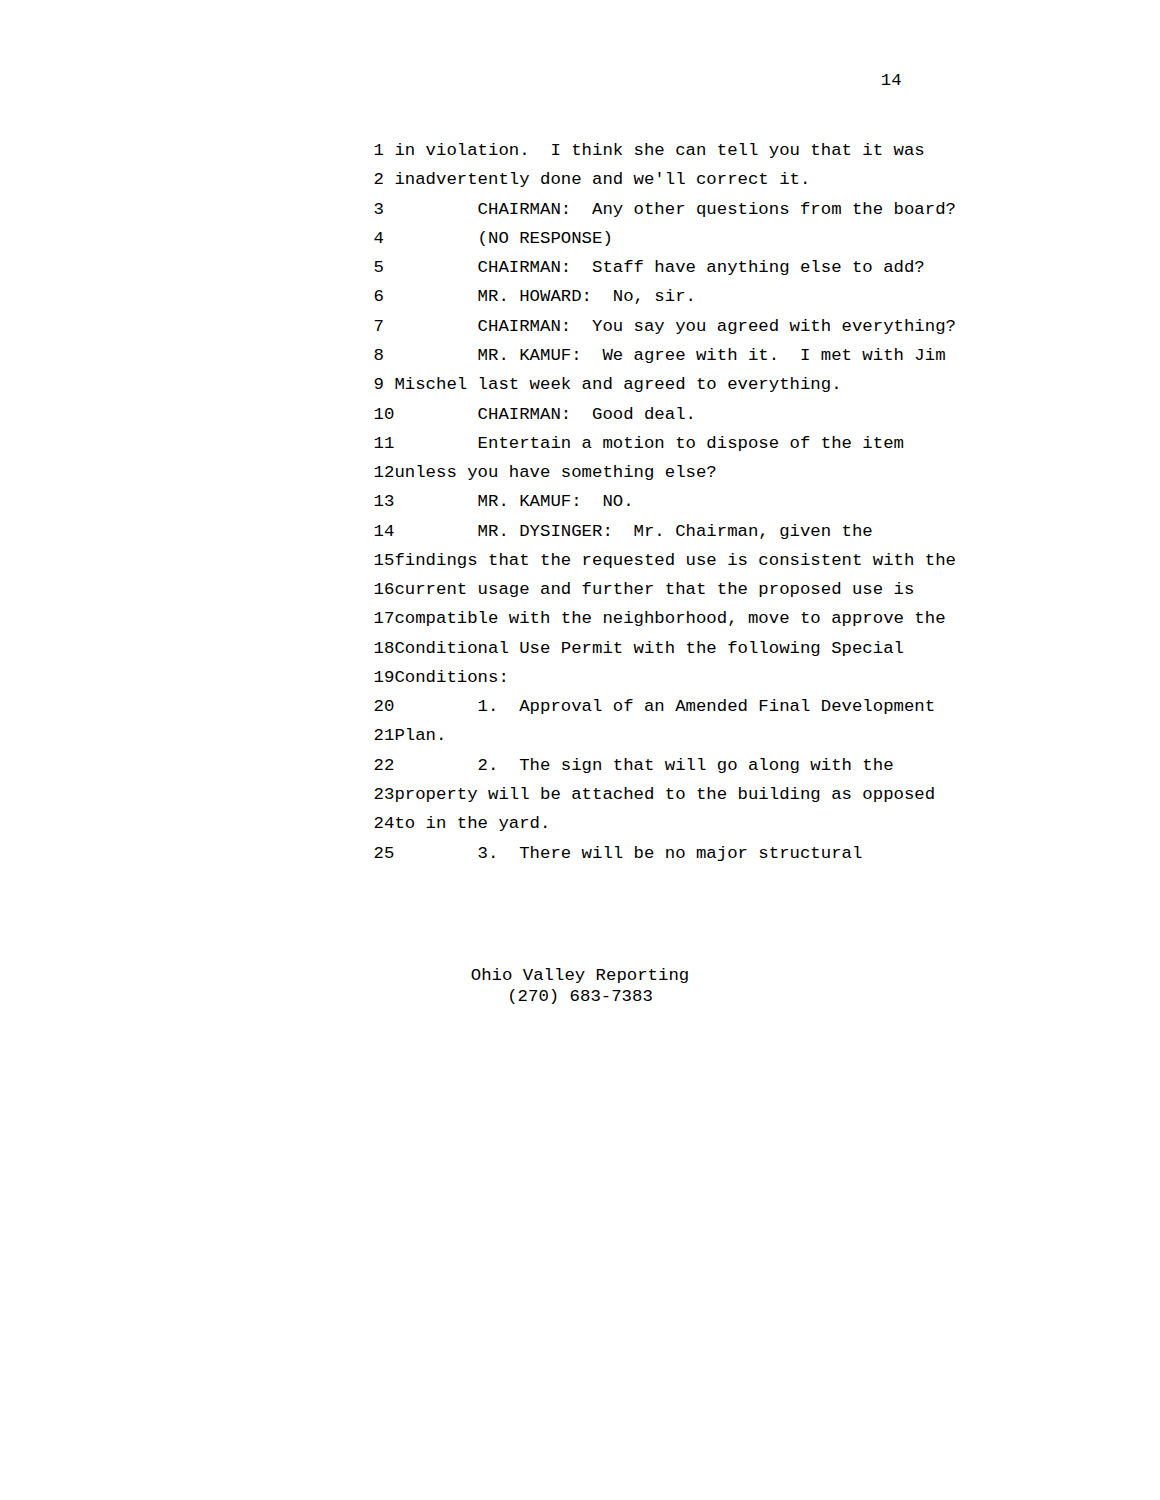14
| 1 | in violation. I think she can tell you that it was |
| 2 | inadvertently done and we'll correct it. |
| 3 | CHAIRMAN: Any other questions from the board? |
| 4 | (NO RESPONSE) |
| 5 | CHAIRMAN: Staff have anything else to add? |
| 6 | MR. HOWARD: No, sir. |
| 7 | CHAIRMAN: You say you agreed with everything? |
| 8 | MR. KAMUF: We agree with it. I met with Jim |
| 9 | Mischel last week and agreed to everything. |
| 10 | CHAIRMAN: Good deal. |
| 11 | Entertain a motion to dispose of the item |
| 12 | unless you have something else? |
| 13 | MR. KAMUF: NO. |
| 14 | MR. DYSINGER: Mr. Chairman, given the |
| 15 | findings that the requested use is consistent with the |
| 16 | current usage and further that the proposed use is |
| 17 | compatible with the neighborhood, move to approve the |
| 18 | Conditional Use Permit with the following Special |
| 19 | Conditions: |
| 20 | 1. Approval of an Amended Final Development |
| 21 | Plan. |
| 22 | 2. The sign that will go along with the |
| 23 | property will be attached to the building as opposed |
| 24 | to in the yard. |
| 25 | 3. There will be no major structural |
Ohio Valley Reporting
(270) 683-7383